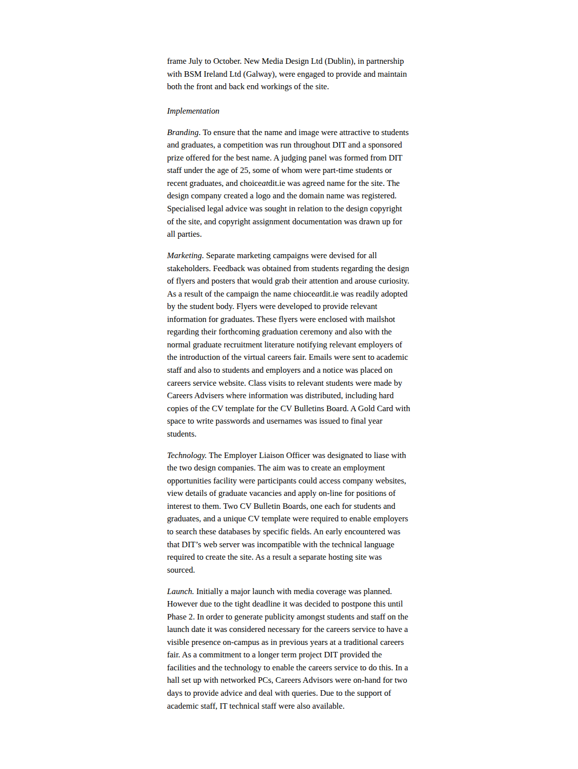frame July to October. New Media Design Ltd (Dublin), in partnership with BSM Ireland Ltd (Galway), were engaged to provide and maintain both the front and back end workings of the site.
Implementation
Branding. To ensure that the name and image were attractive to students and graduates, a competition was run throughout DIT and a sponsored prize offered for the best name. A judging panel was formed from DIT staff under the age of 25, some of whom were part-time students or recent graduates, and choiceatdit.ie was agreed name for the site. The design company created a logo and the domain name was registered. Specialised legal advice was sought in relation to the design copyright of the site, and copyright assignment documentation was drawn up for all parties.
Marketing. Separate marketing campaigns were devised for all stakeholders. Feedback was obtained from students regarding the design of flyers and posters that would grab their attention and arouse curiosity. As a result of the campaign the name chioceatdit.ie was readily adopted by the student body. Flyers were developed to provide relevant information for graduates. These flyers were enclosed with mailshot regarding their forthcoming graduation ceremony and also with the normal graduate recruitment literature notifying relevant employers of the introduction of the virtual careers fair. Emails were sent to academic staff and also to students and employers and a notice was placed on careers service website. Class visits to relevant students were made by Careers Advisers where information was distributed, including hard copies of the CV template for the CV Bulletins Board. A Gold Card with space to write passwords and usernames was issued to final year students.
Technology. The Employer Liaison Officer was designated to liase with the two design companies. The aim was to create an employment opportunities facility were participants could access company websites, view details of graduate vacancies and apply on-line for positions of interest to them. Two CV Bulletin Boards, one each for students and graduates, and a unique CV template were required to enable employers to search these databases by specific fields. An early encountered was that DIT’s web server was incompatible with the technical language required to create the site. As a result a separate hosting site was sourced.
Launch. Initially a major launch with media coverage was planned. However due to the tight deadline it was decided to postpone this until Phase 2. In order to generate publicity amongst students and staff on the launch date it was considered necessary for the careers service to have a visible presence on-campus as in previous years at a traditional careers fair. As a commitment to a longer term project DIT provided the facilities and the technology to enable the careers service to do this. In a hall set up with networked PCs, Careers Advisors were on-hand for two days to provide advice and deal with queries. Due to the support of academic staff, IT technical staff were also available.